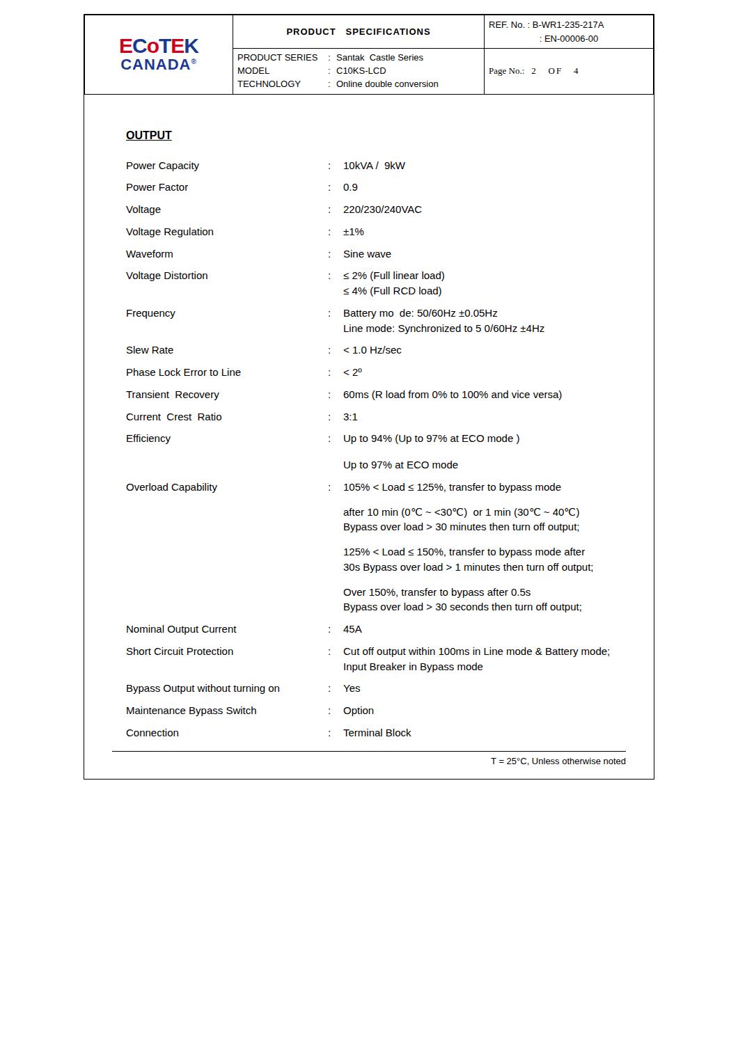| E C o T E K CANADA ® | PRODUCT SPECIFICATIONS | REF. No. : B-WR1-235-217A : EN-00006-00 |
| PRODUCT SERIES : Santak Castle Series MODEL : C10KS-LCD TECHNOLOGY : Online double conversion | Page No.: 2 OF 4 |
OUTPUT
| Power Capacity | : | 10kVA / 9kW |
| Power Factor | : | 0.9 |
| Voltage | : | 220/230/240VAC |
| Voltage Regulation | : | ±1% |
| Waveform | : | Sine wave |
| Voltage Distortion | : | ≤ 2% (Full linear load) ≤ 4% (Full RCD load) |
| Frequency | : | Battery mo de: 50/60Hz ±0.05Hz Line mode: Synchronized to 5 0/60Hz ±4Hz |
| Slew Rate | : | < 1.0 Hz/sec |
| Phase Lock Error to Line | : | < 2º |
| Transient Recovery | : | 60ms (R load from 0% to 100% and vice versa) |
| Current Crest Ratio | : | 3:1 |
| Efficiency | : | Up to 94% (Up to 97% at ECO mode ) Up to 97% at ECO mode |
| Overload Capability | : | 105% < Load ≤ 125%, transfer to bypass mode after 10 min (0℃ ~ <30℃) or 1 min (30℃ ~ 40℃) Bypass over load > 30 minutes then turn off output; 125% < Load ≤ 150%, transfer to bypass mode after 30s Bypass over load > 1 minutes then turn off output; Over 150%, transfer to bypass after 0.5s Bypass over load > 30 seconds then turn off output; |
| Nominal Output Current | : | 45A |
| Short Circuit Protection | : | Cut off output within 100ms in Line mode & Battery mode; Input Breaker in Bypass mode |
| Bypass Output without turning on | : | Yes |
| Maintenance Bypass Switch | : | Option |
| Connection | : | Terminal Block |
T = 25°C, Unless otherwise noted